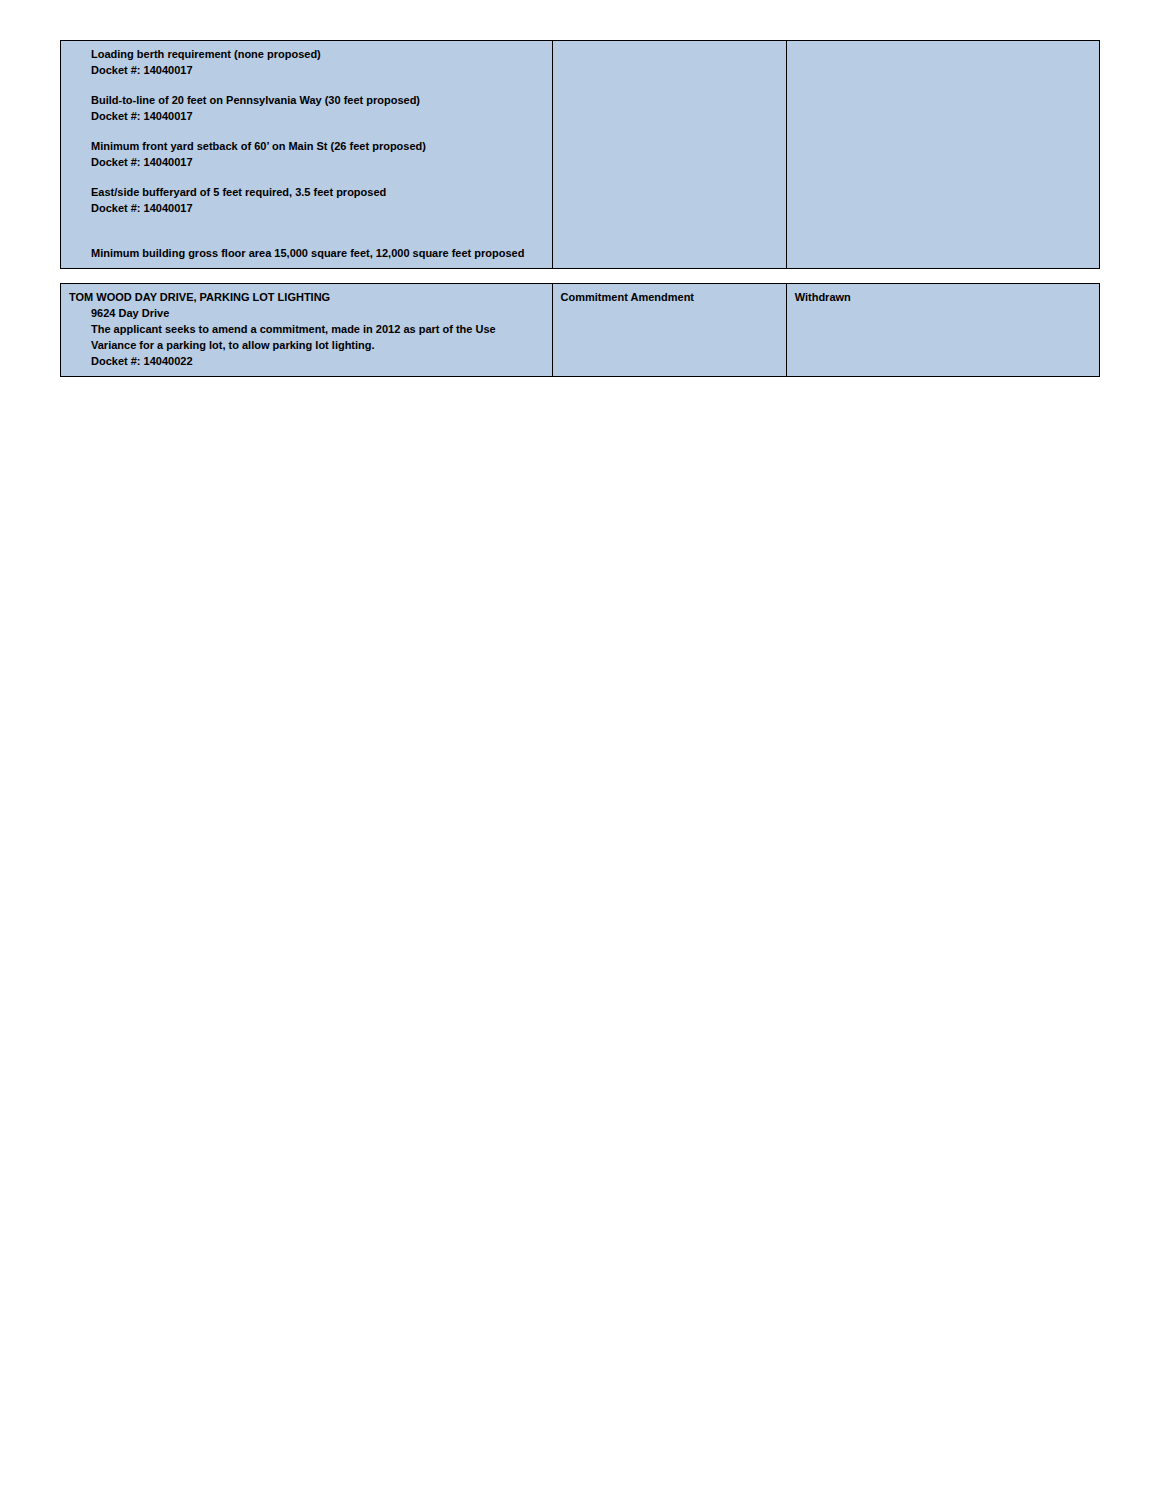| Loading berth requirement (none proposed) Docket #: 14040017 Build-to-line of 20 feet on Pennsylvania Way (30 feet proposed) Docket #: 14040017 Minimum front yard setback of 60’ on Main St (26 feet proposed) Docket #: 14040017 East/side bufferyard of 5 feet required, 3.5 feet proposed Docket #: 14040017 Minimum building gross floor area 15,000 square feet, 12,000 square feet proposed | | |
| TOM WOOD DAY DRIVE, PARKING LOT LIGHTING 9624 Day Drive The applicant seeks to amend a commitment, made in 2012 as part of the Use Variance for a parking lot, to allow parking lot lighting. Docket #: 14040022 | Commitment Amendment | Withdrawn |